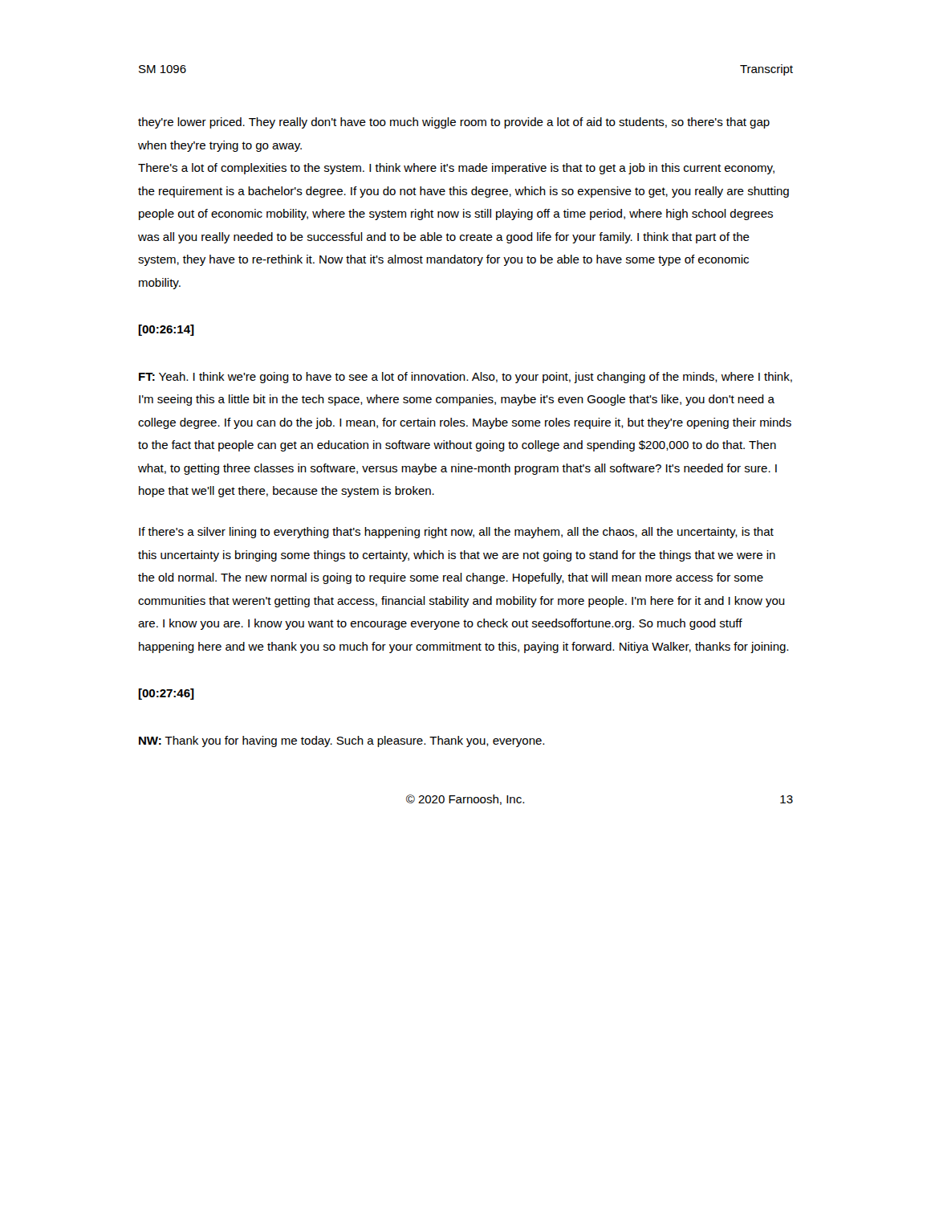SM 1096 Transcript
they're lower priced. They really don't have too much wiggle room to provide a lot of aid to students, so there's that gap when they're trying to go away.
There's a lot of complexities to the system. I think where it's made imperative is that to get a job in this current economy, the requirement is a bachelor's degree. If you do not have this degree, which is so expensive to get, you really are shutting people out of economic mobility, where the system right now is still playing off a time period, where high school degrees was all you really needed to be successful and to be able to create a good life for your family. I think that part of the system, they have to re-rethink it. Now that it's almost mandatory for you to be able to have some type of economic mobility.
[00:26:14]
FT: Yeah. I think we're going to have to see a lot of innovation. Also, to your point, just changing of the minds, where I think, I'm seeing this a little bit in the tech space, where some companies, maybe it's even Google that's like, you don't need a college degree. If you can do the job. I mean, for certain roles. Maybe some roles require it, but they're opening their minds to the fact that people can get an education in software without going to college and spending $200,000 to do that. Then what, to getting three classes in software, versus maybe a nine-month program that's all software? It's needed for sure. I hope that we'll get there, because the system is broken.
If there's a silver lining to everything that's happening right now, all the mayhem, all the chaos, all the uncertainty, is that this uncertainty is bringing some things to certainty, which is that we are not going to stand for the things that we were in the old normal. The new normal is going to require some real change. Hopefully, that will mean more access for some communities that weren't getting that access, financial stability and mobility for more people. I'm here for it and I know you are. I know you are. I know you want to encourage everyone to check out seedsoffortune.org. So much good stuff happening here and we thank you so much for your commitment to this, paying it forward. Nitiya Walker, thanks for joining.
[00:27:46]
NW: Thank you for having me today. Such a pleasure. Thank you, everyone.
© 2020 Farnoosh, Inc. 13